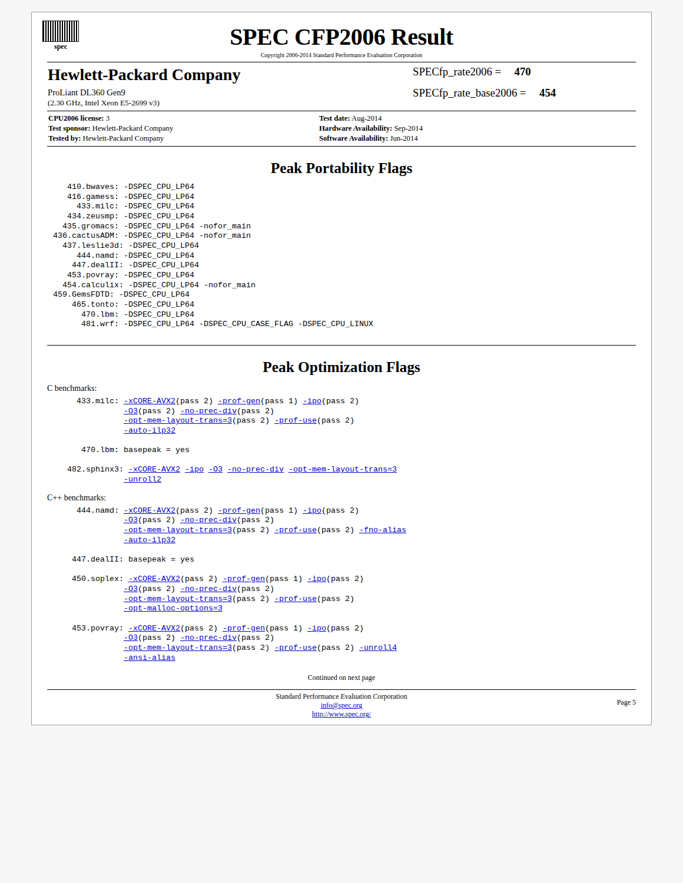spec
SPEC CFP2006 Result
Copyright 2006-2014 Standard Performance Evaluation Corporation
| Hewlett-Packard Company ProLiant DL360 Gen9 (2.30 GHz, Intel Xeon E5-2699 v3) | SPECfp_rate2006 = 470 SPECfp_rate_base2006 = 454 |
| CPU2006 license: 3 | Test date: Aug-2014 |
| Test sponsor: Hewlett-Packard Company | Hardware Availability: Sep-2014 |
| Tested by: Hewlett-Packard Company | Software Availability: Jun-2014 |
Peak Portability Flags
   410.bwaves: -DSPEC_CPU_LP64
   416.gamess: -DSPEC_CPU_LP64
     433.milc: -DSPEC_CPU_LP64
   434.zeusmp: -DSPEC_CPU_LP64
  435.gromacs: -DSPEC_CPU_LP64 -nofor_main
436.cactusADM: -DSPEC_CPU_LP64 -nofor_main
  437.leslie3d: -DSPEC_CPU_LP64
     444.namd: -DSPEC_CPU_LP64
    447.dealII: -DSPEC_CPU_LP64
   453.povray: -DSPEC_CPU_LP64
  454.calculix: -DSPEC_CPU_LP64 -nofor_main
459.GemsFDTD: -DSPEC_CPU_LP64
    465.tonto: -DSPEC_CPU_LP64
      470.lbm: -DSPEC_CPU_LP64
      481.wrf: -DSPEC_CPU_LP64 -DSPEC_CPU_CASE_FLAG -DSPEC_CPU_LINUX
Peak Optimization Flags
C benchmarks:
     433.milc: -xCORE-AVX2(pass 2) -prof-gen(pass 1) -ipo(pass 2)
               -O3(pass 2) -no-prec-div(pass 2)
               -opt-mem-layout-trans=3(pass 2) -prof-use(pass 2)
               -auto-ilp32

      470.lbm: basepeak = yes

   482.sphinx3: -xCORE-AVX2 -ipo -O3 -no-prec-div -opt-mem-layout-trans=3
               -unroll2
C++ benchmarks:
     444.namd: -xCORE-AVX2(pass 2) -prof-gen(pass 1) -ipo(pass 2)
               -O3(pass 2) -no-prec-div(pass 2)
               -opt-mem-layout-trans=3(pass 2) -prof-use(pass 2) -fno-alias
               -auto-ilp32

    447.dealII: basepeak = yes

    450.soplex: -xCORE-AVX2(pass 2) -prof-gen(pass 1) -ipo(pass 2)
               -O3(pass 2) -no-prec-div(pass 2)
               -opt-mem-layout-trans=3(pass 2) -prof-use(pass 2)
               -opt-malloc-options=3

    453.povray: -xCORE-AVX2(pass 2) -prof-gen(pass 1) -ipo(pass 2)
               -O3(pass 2) -no-prec-div(pass 2)
               -opt-mem-layout-trans=3(pass 2) -prof-use(pass 2) -unroll4
               -ansi-alias
Continued on next page
Standard Performance Evaluation Corporation
info@spec.org
http://www.spec.org/
Page 5